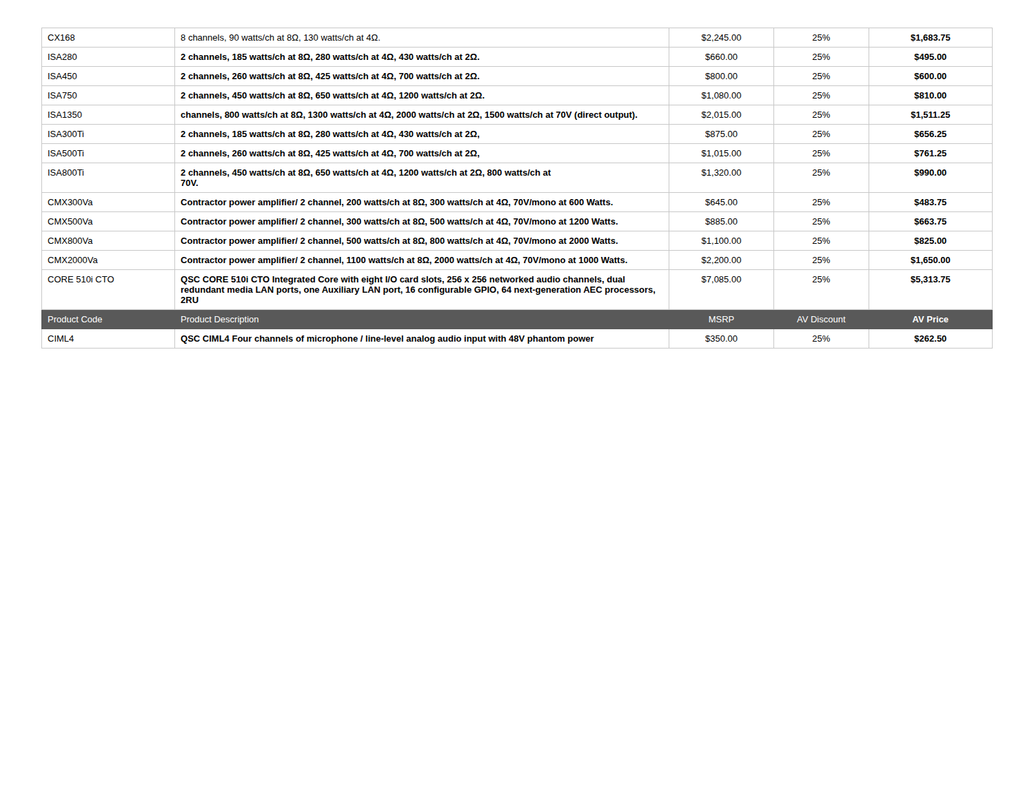| CX168 | 8 channels, 90 watts/ch at 8Ω, 130 watts/ch at 4Ω. | $2,245.00 | 25% | $1,683.75 |
| ISA280 | 2 channels, 185 watts/ch at 8Ω, 280 watts/ch at 4Ω, 430 watts/ch at 2Ω. | $660.00 | 25% | $495.00 |
| ISA450 | 2 channels, 260 watts/ch at 8Ω, 425 watts/ch at 4Ω, 700 watts/ch at 2Ω. | $800.00 | 25% | $600.00 |
| ISA750 | 2 channels, 450 watts/ch at 8Ω, 650 watts/ch at 4Ω, 1200 watts/ch at 2Ω. | $1,080.00 | 25% | $810.00 |
| ISA1350 | channels, 800 watts/ch at 8Ω, 1300 watts/ch at 4Ω, 2000 watts/ch at 2Ω, 1500 watts/ch at 70V (direct output). | $2,015.00 | 25% | $1,511.25 |
| ISA300Ti | 2 channels, 185 watts/ch at 8Ω, 280 watts/ch at 4Ω, 430 watts/ch at 2Ω, | $875.00 | 25% | $656.25 |
| ISA500Ti | 2 channels, 260 watts/ch at 8Ω, 425 watts/ch at 4Ω, 700 watts/ch at 2Ω, | $1,015.00 | 25% | $761.25 |
| ISA800Ti | 2 channels, 450 watts/ch at 8Ω, 650 watts/ch at 4Ω, 1200 watts/ch at 2Ω, 800 watts/ch at 70V. | $1,320.00 | 25% | $990.00 |
| CMX300Va | Contractor power amplifier/ 2 channel, 200 watts/ch at 8Ω, 300 watts/ch at 4Ω, 70V/mono at 600 Watts. | $645.00 | 25% | $483.75 |
| CMX500Va | Contractor power amplifier/ 2 channel, 300 watts/ch at 8Ω, 500 watts/ch at 4Ω, 70V/mono at 1200 Watts. | $885.00 | 25% | $663.75 |
| CMX800Va | Contractor power amplifier/ 2 channel, 500 watts/ch at 8Ω, 800 watts/ch at 4Ω, 70V/mono at 2000 Watts. | $1,100.00 | 25% | $825.00 |
| CMX2000Va | Contractor power amplifier/ 2 channel, 1100 watts/ch at 8Ω, 2000 watts/ch at 4Ω, 70V/mono at 1000 Watts. | $2,200.00 | 25% | $1,650.00 |
| CORE 510i CTO | QSC CORE 510i CTO Integrated Core with eight I/O card slots, 256 x 256 networked audio channels, dual redundant media LAN ports, one Auxiliary LAN port, 16 configurable GPIO, 64 next-generation AEC processors, 2RU | $7,085.00 | 25% | $5,313.75 |
| Product Code | Product Description | MSRP | AV Discount | AV Price |
| CIML4 | QSC CIML4 Four channels of microphone / line-level analog audio input with 48V phantom power | $350.00 | 25% | $262.50 |